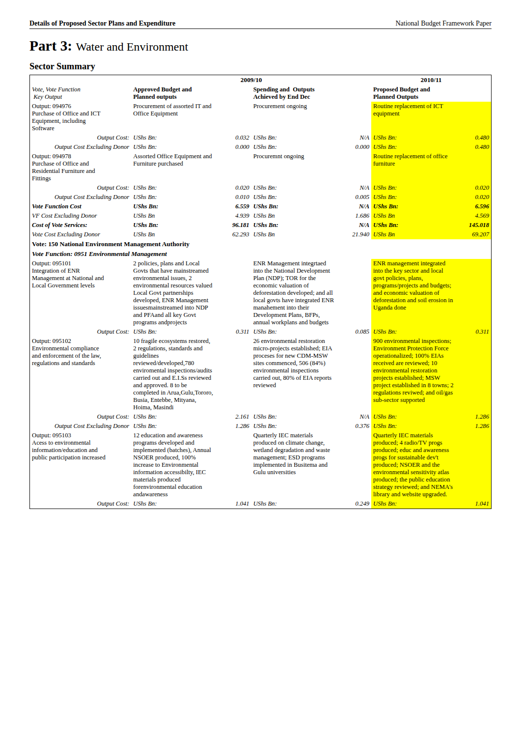Details of Proposed Sector Plans and Expenditure
National Budget Framework Paper
Part 3: Water and Environment
Sector Summary
| | 2009/10 | 2010/11 |
| Vote, Vote Function Key Output | Approved Budget and Planned outputs | Spending and Outputs Achieved by End Dec | Proposed Budget and Planned Outputs |
| Output: 094976 Purchase of Office and ICT Equipment, including Software | Procurement of assorted IT and Office Equipment | Procurement ongoing | Routine replacement of ICT equipment |
| Output Cost: | UShs Bn: 0.032 | UShs Bn: N/A | UShs Bn: 0.480 |
| Output Cost Excluding Donor | UShs Bn: 0.000 | UShs Bn: 0.000 | UShs Bn: 0.480 |
| Output: 094978 Purchase of Office and Residential Furniture and Fittings | Assorted Office Equipment and Furniture purchased | Procuremnt ongoing | Routine replacement of office furniture |
| Output Cost: | UShs Bn: 0.020 | UShs Bn: N/A | UShs Bn: 0.020 |
| Output Cost Excluding Donor | UShs Bn: 0.010 | UShs Bn: 0.005 | UShs Bn: 0.020 |
| Vote Function Cost | UShs Bn: 6.559 | UShs Bn: N/A | UShs Bn: 6.596 |
| VF Cost Excluding Donor | UShs Bn 4.939 | UShs Bn 1.686 | UShs Bn 4.569 |
| Cost of Vote Services: | UShs Bn: 96.181 | UShs Bn: N/A | UShs Bn: 145.018 |
| Vote Cost Excluding Donor | UShs Bn 62.293 | UShs Bn 21.940 | UShs Bn 69.207 |
| Vote: 150 National Environment Management Authority |
| Vote Function: 0951 Environmental Management |
| Output: 095101 Integration of ENR Management at National and Local Government levels | 2 policies, plans and Local Govts that have mainstreamed environmental issues, 2 environmental resources valued Local Govt partnerships developed, ENR Management issuesmainstreamed into NDP and PFAand all key Govt programs andprojects | ENR Management integrtaed into the National Development Plan (NDP); TOR for the economic valuation of deforestation developed; and all local govts have integrated ENR manahement into their Development Plans, BFPs, annual workplans and budgets | ENR management integrated into the key sector and local govt policies, plans, programs/projects and budgets; and economic valuation of deforestation and soil erosion in Uganda done |
| Output Cost: | UShs Bn: 0.311 | UShs Bn: 0.085 | UShs Bn: 0.311 |
| Output: 095102 Environmental compliance and enforcement of the law, regulations and standards | 10 fragile ecosystems restored, 2 regulations, standards and guidelines reviewed/developed,780 enviromental inspections/audits carried out and E.I.Ss reviewed and approved. 8 to be completed in Arua,Gulu,Tororo, Busia, Entebbe, Mityana, Hoima, Masindi | 26 environmental restoration micro-projects established; EIA proceses for new CDM-MSW sites commenced, 506 (84%) environmental inspections carried out, 80% of EIA reports reviewed | 900 environmental inspections; Environment Protection Force operationalized; 100% EIAs received are reviewed; 10 environmental restoration projects established; MSW project established in 8 towns; 2 regulations reviwed; and oil/gas sub-sector supported |
| Output Cost: | UShs Bn: 2.161 | UShs Bn: N/A | UShs Bn: 1.286 |
| Output Cost Excluding Donor | UShs Bn: 1.286 | UShs Bn: 0.376 | UShs Bn: 1.286 |
| Output: 095103 Acess to environmental information/education and public participation increased | 12 education and awareness programs developed and implemented (batches), Annual NSOER produced, 100% increase to Environmental information accessibilty, IEC materials produced forenvironmental education andawareness | Quarterly IEC materials produced on climate change, wetland degradation and waste management; ESD programs implemented in Busitema and Gulu universities | Quarterly IEC materials produced; 4 radio/TV progs produced; educ and awareness progs for sustainable dev't produced; NSOER and the environmental sensitivity atlas produced; the public education strategy reviewed; and NEMA's library and website upgraded. |
| Output Cost: | UShs Bn: 1.041 | UShs Bn: 0.249 | UShs Bn: 1.041 |